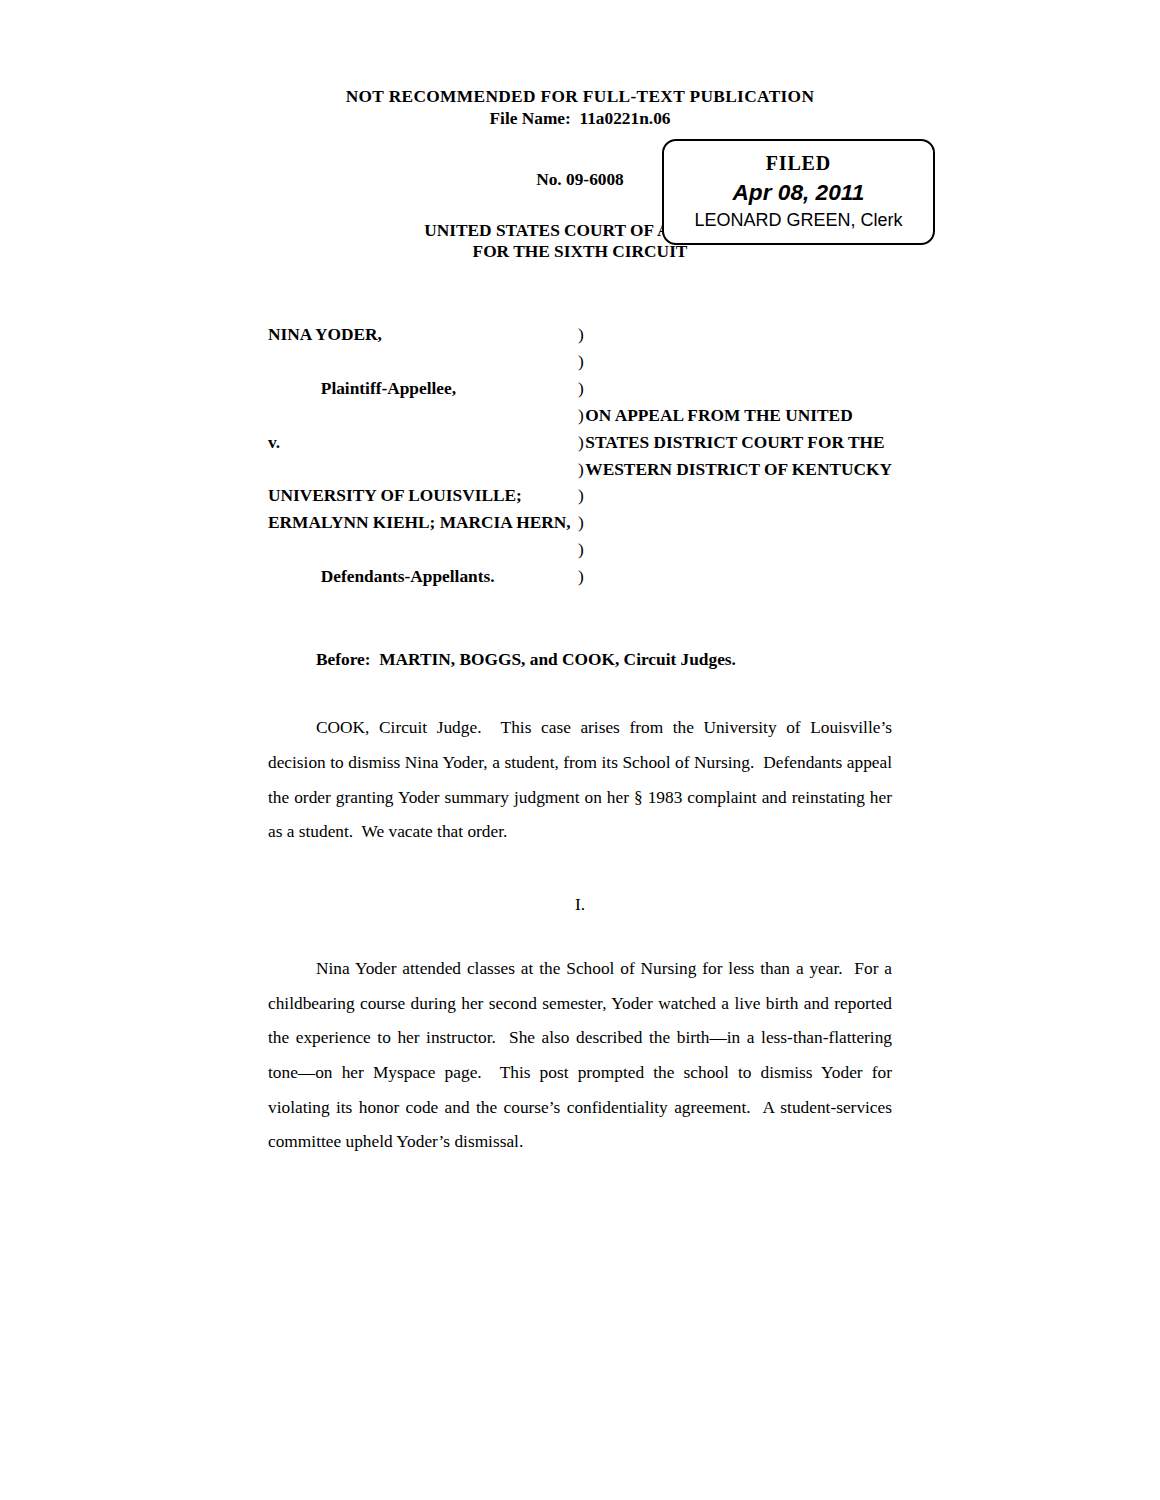NOT RECOMMENDED FOR FULL-TEXT PUBLICATION
File Name: 11a0221n.06
FILED
Apr 08, 2011
LEONARD GREEN, Clerk
No. 09-6008
UNITED STATES COURT OF APPEALS FOR THE SIXTH CIRCUIT
| NINA YODER, | ) | |
| | ) | |
| Plaintiff-Appellee, | ) | |
| | ) | ON APPEAL FROM THE UNITED |
| v. | ) | STATES DISTRICT COURT FOR THE |
| | ) | WESTERN DISTRICT OF KENTUCKY |
| UNIVERSITY OF LOUISVILLE; | ) | |
| ERMALYNN KIEHL; MARCIA HERN, | ) | |
| | ) | |
| Defendants-Appellants. | ) | |
Before: MARTIN, BOGGS, and COOK, Circuit Judges.
COOK, Circuit Judge. This case arises from the University of Louisville’s decision to dismiss Nina Yoder, a student, from its School of Nursing. Defendants appeal the order granting Yoder summary judgment on her § 1983 complaint and reinstating her as a student. We vacate that order.
I.
Nina Yoder attended classes at the School of Nursing for less than a year. For a childbearing course during her second semester, Yoder watched a live birth and reported the experience to her instructor. She also described the birth—in a less-than-flattering tone—on her Myspace page. This post prompted the school to dismiss Yoder for violating its honor code and the course’s confidentiality agreement. A student-services committee upheld Yoder’s dismissal.